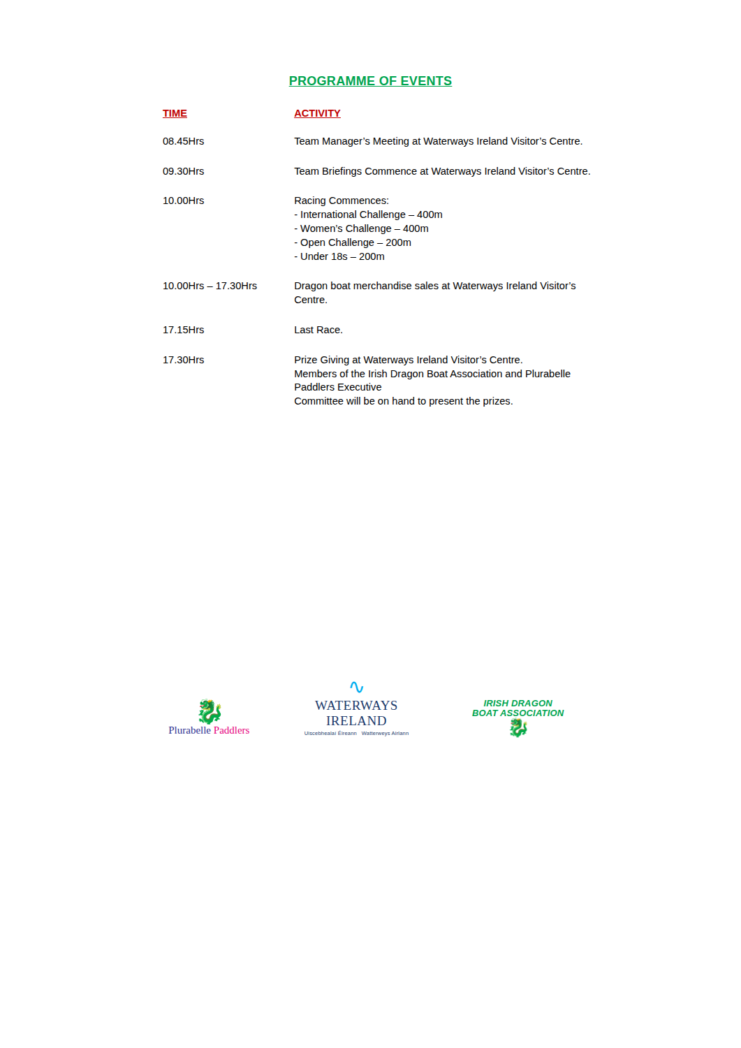PROGRAMME OF EVENTS
| TIME | ACTIVITY |
| --- | --- |
| 08.45Hrs | Team Manager’s Meeting at Waterways Ireland Visitor’s Centre. |
| 09.30Hrs | Team Briefings Commence at Waterways Ireland Visitor’s Centre. |
| 10.00Hrs | Racing Commences: - International Challenge – 400m - Women’s Challenge – 400m - Open Challenge – 200m - Under 18s – 200m |
| 10.00Hrs – 17.30Hrs | Dragon boat merchandise sales at Waterways Ireland Visitor’s Centre. |
| 17.15Hrs | Last Race. |
| 17.30Hrs | Prize Giving at Waterways Ireland Visitor’s Centre. Members of the Irish Dragon Boat Association and Plurabelle Paddlers Executive Committee will be on hand to present the prizes. |
🐉
Plurabelle Paddlers
∿
WATERWAYS IRELAND
Uiscebhealaí Éireann Watterweys Airlann
IRISH DRAGON
BOAT ASSOCIATION
🐉